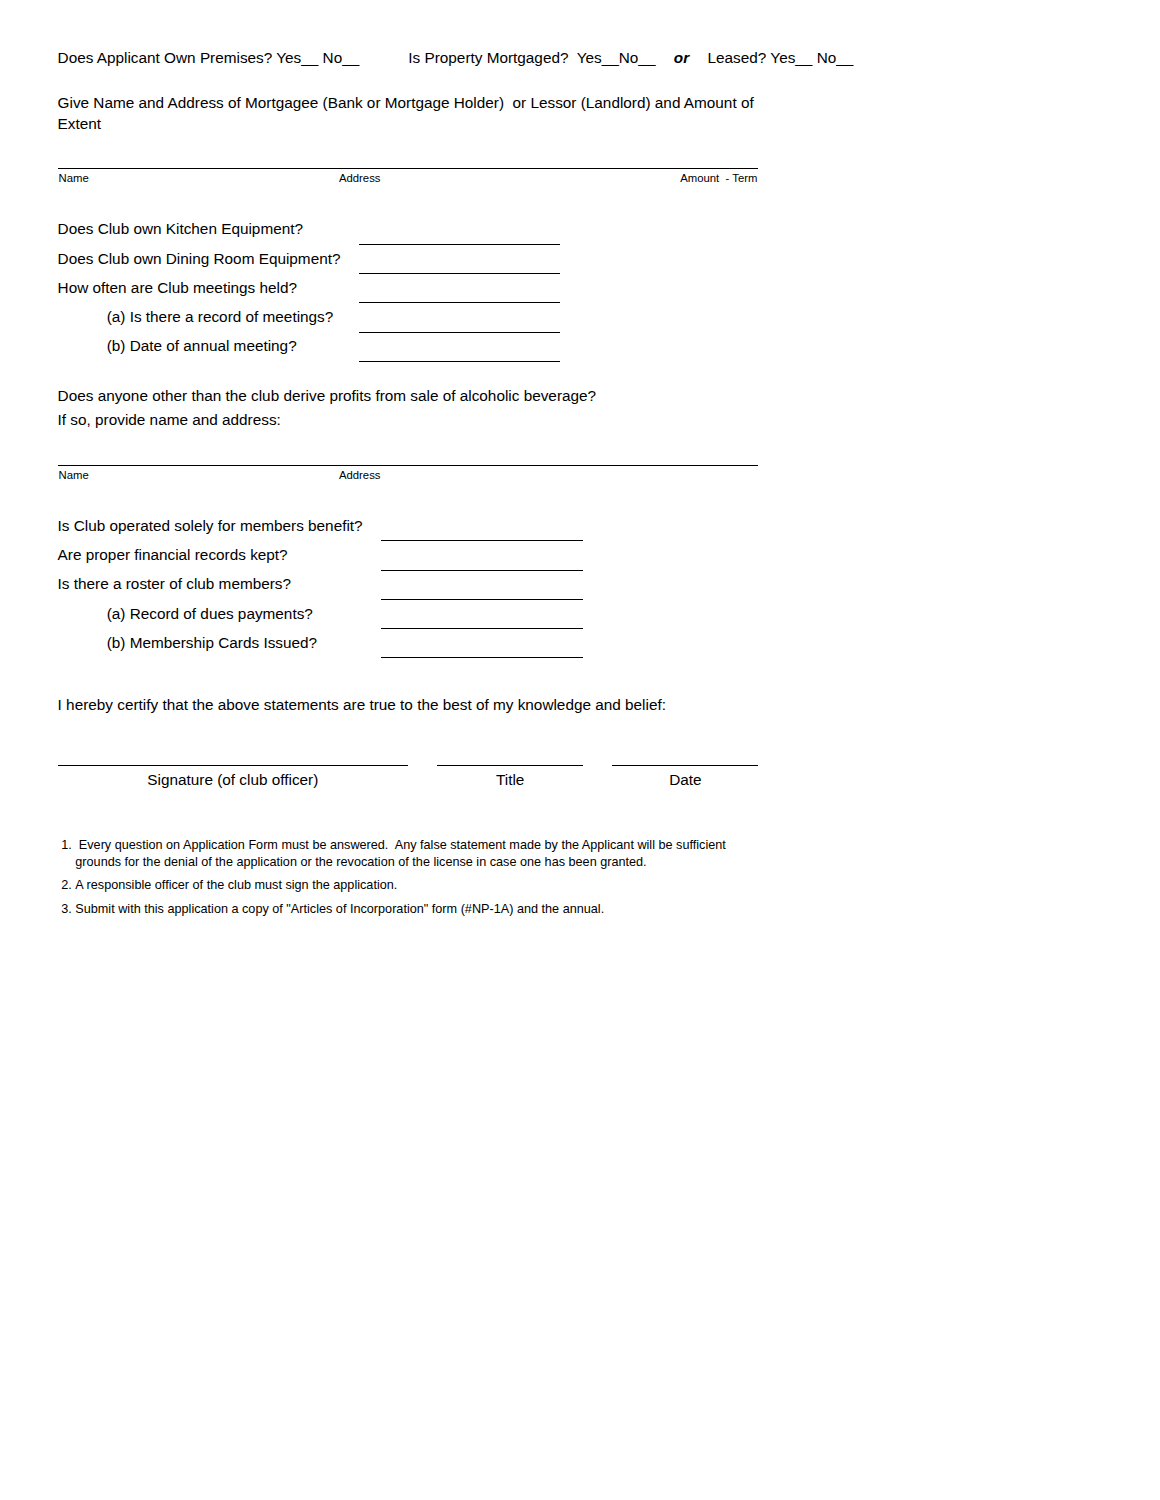Does Applicant Own Premises? Yes__ No__ Is Property Mortgaged? Yes__No__ or Leased? Yes__ No__
Give Name and Address of Mortgagee (Bank or Mortgage Holder) or Lessor (Landlord) and Amount of Extent
| Name | Address | Amount - Term |
| Does Club own Kitchen Equipment? | |
| Does Club own Dining Room Equipment? | |
| How often are Club meetings held? | |
| (a) Is there a record of meetings? | |
| (b) Date of annual meeting? | |
Does anyone other than the club derive profits from sale of alcoholic beverage?
If so, provide name and address:
| Name | Address |
| Is Club operated solely for members benefit? | |
| Are proper financial records kept? | |
| Is there a roster of club members? | |
| (a) Record of dues payments? | |
| (b) Membership Cards Issued? | |
I hereby certify that the above statements are true to the best of my knowledge and belief:
| Signature (of club officer) | | Title | | Date |
Every question on Application Form must be answered. Any false statement made by the Applicant will be sufficient grounds for the denial of the application or the revocation of the license in case one has been granted.
A responsible officer of the club must sign the application.
Submit with this application a copy of "Articles of Incorporation" form (#NP-1A) and the annual.